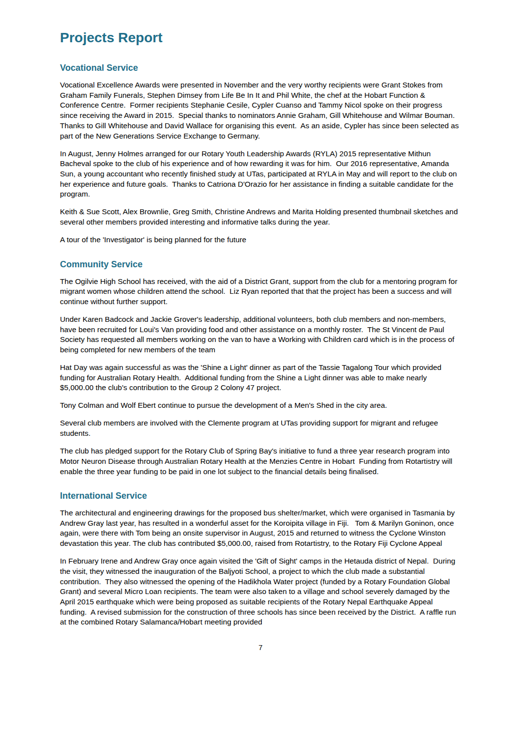Projects Report
Vocational Service
Vocational Excellence Awards were presented in November and the very worthy recipients were Grant Stokes from Graham Family Funerals, Stephen Dimsey from Life Be In It and Phil White, the chef at the Hobart Function & Conference Centre. Former recipients Stephanie Cesile, Cypler Cuanso and Tammy Nicol spoke on their progress since receiving the Award in 2015. Special thanks to nominators Annie Graham, Gill Whitehouse and Wilmar Bouman. Thanks to Gill Whitehouse and David Wallace for organising this event. As an aside, Cypler has since been selected as part of the New Generations Service Exchange to Germany.
In August, Jenny Holmes arranged for our Rotary Youth Leadership Awards (RYLA) 2015 representative Mithun Bacheval spoke to the club of his experience and of how rewarding it was for him. Our 2016 representative, Amanda Sun, a young accountant who recently finished study at UTas, participated at RYLA in May and will report to the club on her experience and future goals. Thanks to Catriona D'Orazio for her assistance in finding a suitable candidate for the program.
Keith & Sue Scott, Alex Brownlie, Greg Smith, Christine Andrews and Marita Holding presented thumbnail sketches and several other members provided interesting and informative talks during the year.
A tour of the 'Investigator' is being planned for the future
Community Service
The Ogilvie High School has received, with the aid of a District Grant, support from the club for a mentoring program for migrant women whose children attend the school. Liz Ryan reported that that the project has been a success and will continue without further support.
Under Karen Badcock and Jackie Grover's leadership, additional volunteers, both club members and non-members, have been recruited for Loui's Van providing food and other assistance on a monthly roster. The St Vincent de Paul Society has requested all members working on the van to have a Working with Children card which is in the process of being completed for new members of the team
Hat Day was again successful as was the 'Shine a Light' dinner as part of the Tassie Tagalong Tour which provided funding for Australian Rotary Health. Additional funding from the Shine a Light dinner was able to make nearly $5,000.00 the club's contribution to the Group 2 Colony 47 project.
Tony Colman and Wolf Ebert continue to pursue the development of a Men's Shed in the city area.
Several club members are involved with the Clemente program at UTas providing support for migrant and refugee students.
The club has pledged support for the Rotary Club of Spring Bay's initiative to fund a three year research program into Motor Neuron Disease through Australian Rotary Health at the Menzies Centre in Hobart Funding from Rotartistry will enable the three year funding to be paid in one lot subject to the financial details being finalised.
International Service
The architectural and engineering drawings for the proposed bus shelter/market, which were organised in Tasmania by Andrew Gray last year, has resulted in a wonderful asset for the Koroipita village in Fiji. Tom & Marilyn Goninon, once again, were there with Tom being an onsite supervisor in August, 2015 and returned to witness the Cyclone Winston devastation this year. The club has contributed $5,000.00, raised from Rotartistry, to the Rotary Fiji Cyclone Appeal
In February Irene and Andrew Gray once again visited the 'Gift of Sight' camps in the Hetauda district of Nepal. During the visit, they witnessed the inauguration of the Baljyoti School, a project to which the club made a substantial contribution. They also witnessed the opening of the Hadikhola Water project (funded by a Rotary Foundation Global Grant) and several Micro Loan recipients. The team were also taken to a village and school severely damaged by the April 2015 earthquake which were being proposed as suitable recipients of the Rotary Nepal Earthquake Appeal funding. A revised submission for the construction of three schools has since been received by the District. A raffle run at the combined Rotary Salamanca/Hobart meeting provided
7